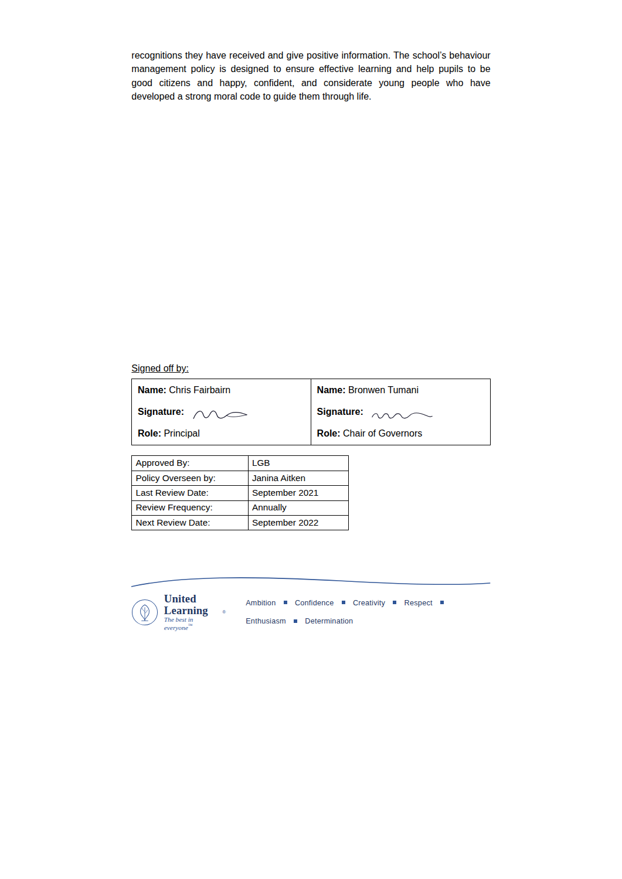recognitions they have received and give positive information. The school’s behaviour management policy is designed to ensure effective learning and help pupils to be good citizens and happy, confident, and considerate young people who have developed a strong moral code to guide them through life.
Signed off by:
| Name: Chris Fairbairn Signature: Role: Principal | Name: Bronwen Tumani Signature: Role: Chair of Governors |
| Approved By: | LGB |
| Policy Overseen by: | Janina Aitken |
| Last Review Date: | September 2021 |
| Review Frequency: | Annually |
| Next Review Date: | September 2022 |
United Learning
The best in everyone™
®
Ambition Confidence Creativity Respect Enthusiasm Determination